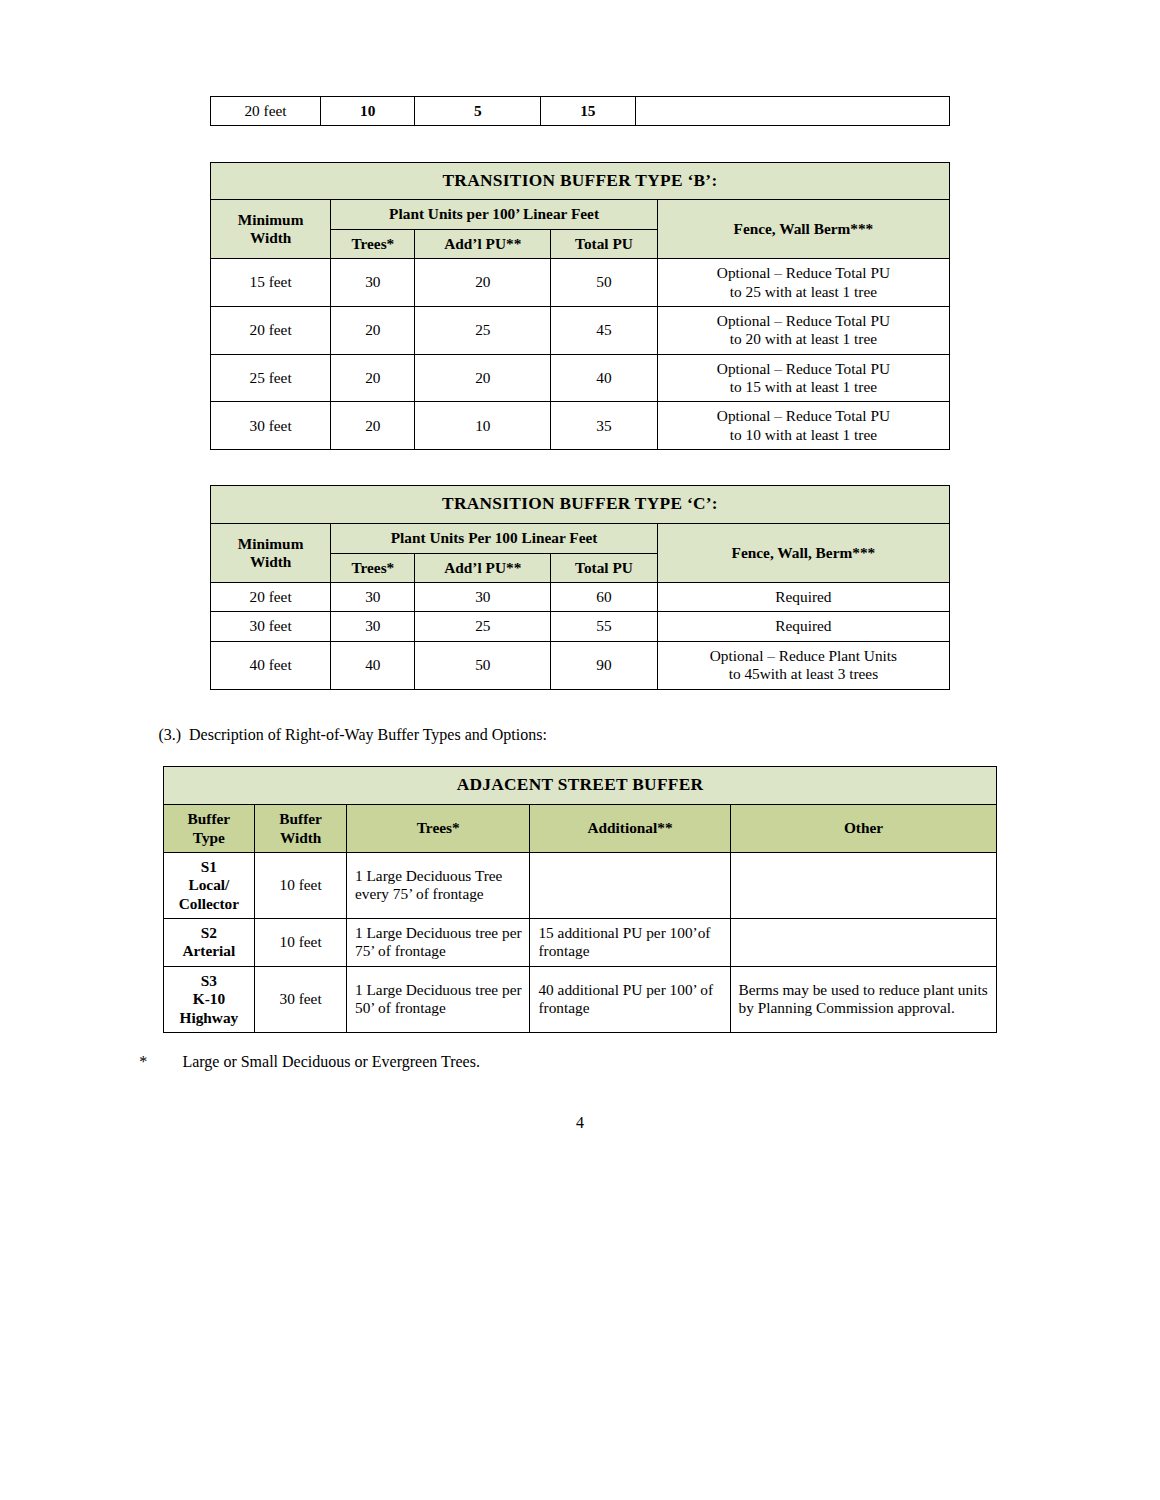| 20 feet | 10 | 5 | 15 | |
TRANSITION BUFFER TYPE ‘B’:
| Minimum Width | Plant Units per 100’ Linear Feet | Fence, Wall Berm*** |
| --- | --- | --- |
| Trees* | Add’l PU** | Total PU |
| 15 feet | 30 | 20 | 50 | Optional – Reduce Total PU to 25 with at least 1 tree |
| 20 feet | 20 | 25 | 45 | Optional – Reduce Total PU to 20 with at least 1 tree |
| 25 feet | 20 | 20 | 40 | Optional – Reduce Total PU to 15 with at least 1 tree |
| 30 feet | 20 | 10 | 35 | Optional – Reduce Total PU to 10 with at least 1 tree |
TRANSITION BUFFER TYPE ‘C’:
| Minimum Width | Plant Units Per 100 Linear Feet | Fence, Wall, Berm*** |
| --- | --- | --- |
| Trees* | Add’l PU** | Total PU |
| 20 feet | 30 | 30 | 60 | Required |
| 30 feet | 30 | 25 | 55 | Required |
| 40 feet | 40 | 50 | 90 | Optional – Reduce Plant Units to 45with at least 3 trees |
(3.) Description of Right-of-Way Buffer Types and Options:
ADJACENT STREET BUFFER
| Buffer Type | Buffer Width | Trees* | Additional** | Other |
| --- | --- | --- | --- | --- |
| S1 Local/ Collector | 10 feet | 1 Large Deciduous Tree every 75’ of frontage | | |
| S2 Arterial | 10 feet | 1 Large Deciduous tree per 75’ of frontage | 15 additional PU per 100’of frontage | |
| S3 K-10 Highway | 30 feet | 1 Large Deciduous tree per 50’ of frontage | 40 additional PU per 100’ of frontage | Berms may be used to reduce plant units by Planning Commission approval. |
*Large or Small Deciduous or Evergreen Trees.
4